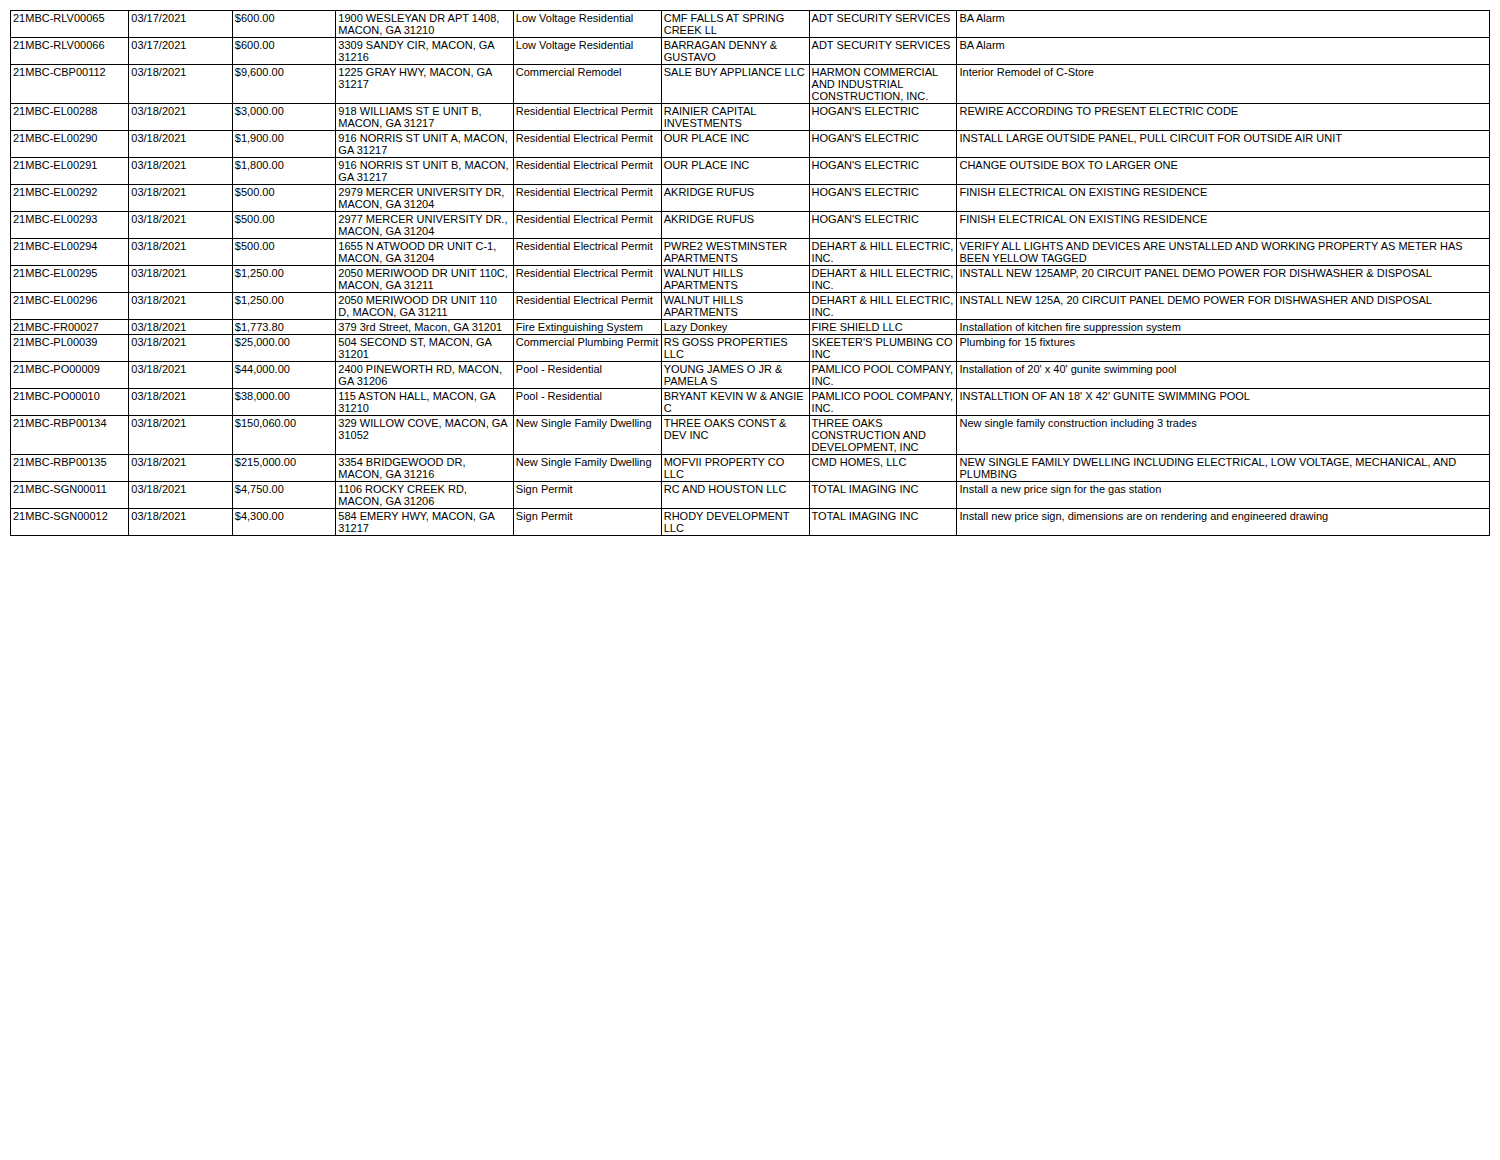| 21MBC-RLV00065 | 03/17/2021 | $600.00 | 1900 WESLEYAN DR APT 1408, MACON, GA 31210 | Low Voltage Residential | CMF FALLS AT SPRING CREEK LL | ADT SECURITY SERVICES | BA Alarm |
| 21MBC-RLV00066 | 03/17/2021 | $600.00 | 3309 SANDY CIR, MACON, GA 31216 | Low Voltage Residential | BARRAGAN DENNY & GUSTAVO | ADT SECURITY SERVICES | BA Alarm |
| 21MBC-CBP00112 | 03/18/2021 | $9,600.00 | 1225 GRAY HWY, MACON, GA 31217 | Commercial Remodel | SALE BUY APPLIANCE LLC | HARMON COMMERCIAL AND INDUSTRIAL CONSTRUCTION, INC. | Interior Remodel of C-Store |
| 21MBC-EL00288 | 03/18/2021 | $3,000.00 | 918 WILLIAMS ST E UNIT B, MACON, GA 31217 | Residential Electrical Permit | RAINIER CAPITAL INVESTMENTS | HOGAN'S ELECTRIC | REWIRE ACCORDING TO PRESENT ELECTRIC CODE |
| 21MBC-EL00290 | 03/18/2021 | $1,900.00 | 916 NORRIS ST UNIT A, MACON, GA 31217 | Residential Electrical Permit | OUR PLACE INC | HOGAN'S ELECTRIC | INSTALL LARGE OUTSIDE PANEL, PULL CIRCUIT FOR OUTSIDE AIR UNIT |
| 21MBC-EL00291 | 03/18/2021 | $1,800.00 | 916 NORRIS ST UNIT B, MACON, GA 31217 | Residential Electrical Permit | OUR PLACE INC | HOGAN'S ELECTRIC | CHANGE OUTSIDE BOX TO LARGER ONE |
| 21MBC-EL00292 | 03/18/2021 | $500.00 | 2979 MERCER UNIVERSITY DR, MACON, GA 31204 | Residential Electrical Permit | AKRIDGE RUFUS | HOGAN'S ELECTRIC | FINISH ELECTRICAL ON EXISTING RESIDENCE |
| 21MBC-EL00293 | 03/18/2021 | $500.00 | 2977 MERCER UNIVERSITY DR., MACON, GA 31204 | Residential Electrical Permit | AKRIDGE RUFUS | HOGAN'S ELECTRIC | FINISH ELECTRICAL ON EXISTING RESIDENCE |
| 21MBC-EL00294 | 03/18/2021 | $500.00 | 1655 N ATWOOD DR UNIT C-1, MACON, GA 31204 | Residential Electrical Permit | PWRE2 WESTMINSTER APARTMENTS | DEHART & HILL ELECTRIC, INC. | VERIFY ALL LIGHTS AND DEVICES ARE UNSTALLED AND WORKING PROPERTY AS METER HAS BEEN YELLOW TAGGED |
| 21MBC-EL00295 | 03/18/2021 | $1,250.00 | 2050 MERIWOOD DR UNIT 110C, MACON, GA 31211 | Residential Electrical Permit | WALNUT HILLS APARTMENTS | DEHART & HILL ELECTRIC, INC. | INSTALL NEW 125AMP, 20 CIRCUIT PANEL DEMO POWER FOR DISHWASHER & DISPOSAL |
| 21MBC-EL00296 | 03/18/2021 | $1,250.00 | 2050 MERIWOOD DR UNIT 110 D, MACON, GA 31211 | Residential Electrical Permit | WALNUT HILLS APARTMENTS | DEHART & HILL ELECTRIC, INC. | INSTALL NEW 125A, 20 CIRCUIT PANEL DEMO POWER FOR DISHWASHER AND DISPOSAL |
| 21MBC-FR00027 | 03/18/2021 | $1,773.80 | 379 3rd Street, Macon, GA 31201 | Fire Extinguishing System | Lazy Donkey | FIRE SHIELD LLC | Installation of kitchen fire suppression system |
| 21MBC-PL00039 | 03/18/2021 | $25,000.00 | 504 SECOND ST, MACON, GA 31201 | Commercial Plumbing Permit | RS GOSS PROPERTIES LLC | SKEETER'S PLUMBING CO INC | Plumbing for 15 fixtures |
| 21MBC-PO00009 | 03/18/2021 | $44,000.00 | 2400 PINEWORTH RD, MACON, GA 31206 | Pool - Residential | YOUNG JAMES O JR & PAMELA S | PAMLICO POOL COMPANY, INC. | Installation of 20' x 40' gunite swimming pool |
| 21MBC-PO00010 | 03/18/2021 | $38,000.00 | 115 ASTON HALL, MACON, GA 31210 | Pool - Residential | BRYANT KEVIN W & ANGIE C | PAMLICO POOL COMPANY, INC. | INSTALLTION OF AN 18' X 42' GUNITE SWIMMING POOL |
| 21MBC-RBP00134 | 03/18/2021 | $150,060.00 | 329 WILLOW COVE, MACON, GA 31052 | New Single Family Dwelling | THREE OAKS CONST & DEV INC | THREE OAKS CONSTRUCTION AND DEVELOPMENT, INC | New single family construction including 3 trades |
| 21MBC-RBP00135 | 03/18/2021 | $215,000.00 | 3354 BRIDGEWOOD DR, MACON, GA 31216 | New Single Family Dwelling | MOFVII PROPERTY CO LLC | CMD HOMES, LLC | NEW SINGLE FAMILY DWELLING INCLUDING ELECTRICAL, LOW VOLTAGE, MECHANICAL, AND PLUMBING |
| 21MBC-SGN00011 | 03/18/2021 | $4,750.00 | 1106 ROCKY CREEK RD, MACON, GA 31206 | Sign Permit | RC AND HOUSTON LLC | TOTAL IMAGING INC | Install a new price sign for the gas station |
| 21MBC-SGN00012 | 03/18/2021 | $4,300.00 | 584 EMERY HWY, MACON, GA 31217 | Sign Permit | RHODY DEVELOPMENT LLC | TOTAL IMAGING INC | Install new price sign, dimensions are on rendering and engineered drawing |